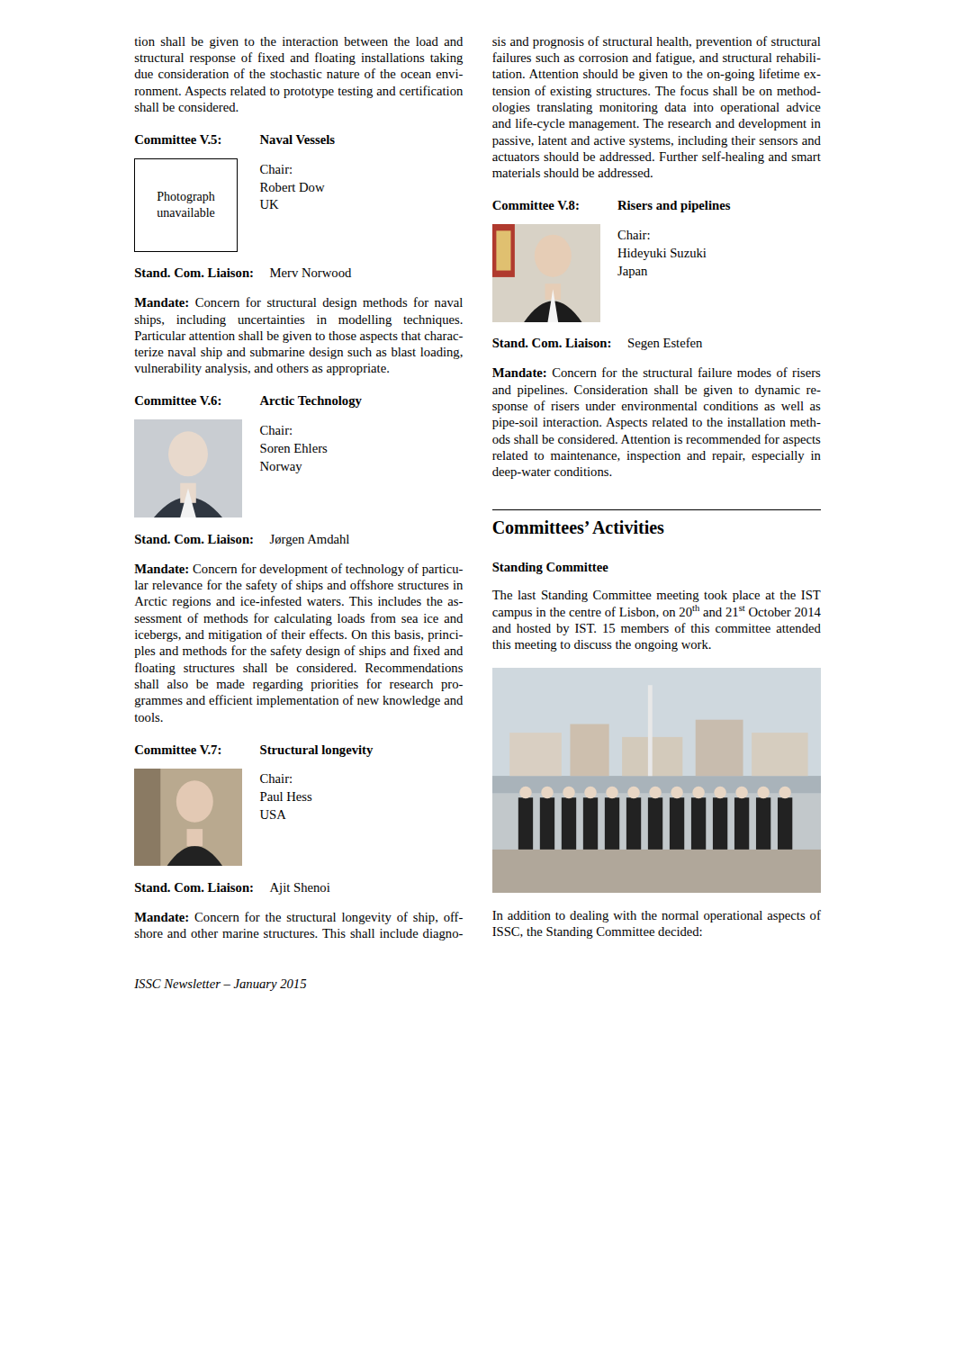tion shall be given to the interaction between the load and structural response of fixed and floating installations taking due consideration of the stochastic nature of the ocean environment. Aspects related to prototype testing and certification shall be considered.
Committee V.5: Naval Vessels
Photograph
unavailable
Chair:
Robert Dow
UK
Stand. Com. Liaison: Merv Norwood
Mandate: Concern for structural design methods for naval ships, including uncertainties in modelling techniques. Particular attention shall be given to those aspects that characterize naval ship and submarine design such as blast loading, vulnerability analysis, and others as appropriate.
Committee V.6: Arctic Technology
Chair:
Soren Ehlers
Norway
Stand. Com. Liaison: Jørgen Amdahl
Mandate: Concern for development of technology of particular relevance for the safety of ships and offshore structures in Arctic regions and ice-infested waters. This includes the assessment of methods for calculating loads from sea ice and icebergs, and mitigation of their effects. On this basis, principles and methods for the safety design of ships and fixed and floating structures shall be considered. Recommendations shall also be made regarding priorities for research programmes and efficient implementation of new knowledge and tools.
Committee V.7: Structural longevity
Chair:
Paul Hess
USA
Stand. Com. Liaison: Ajit Shenoi
Mandate: Concern for the structural longevity of ship, offshore and other marine structures. This shall include diagnosis and prognosis of structural health, prevention of structural failures such as corrosion and fatigue, and structural rehabilitation. Attention should be given to the on-going lifetime extension of existing structures. The focus shall be on methodologies translating monitoring data into operational advice and life-cycle management. The research and development in passive, latent and active systems, including their sensors and actuators should be addressed. Further self-healing and smart materials should be addressed.
Committee V.8: Risers and pipelines
Chair:
Hideyuki Suzuki
Japan
Stand. Com. Liaison: Segen Estefen
Mandate: Concern for the structural failure modes of risers and pipelines. Consideration shall be given to dynamic response of risers under environmental conditions as well as pipe-soil interaction. Aspects related to the installation methods shall be considered. Attention is recommended for aspects related to maintenance, inspection and repair, especially in deep-water conditions.
Committees’ Activities
Standing Committee
The last Standing Committee meeting took place at the IST campus in the centre of Lisbon, on 20th and 21st October 2014 and hosted by IST. 15 members of this committee attended this meeting to discuss the ongoing work.
In addition to dealing with the normal operational aspects of ISSC, the Standing Committee decided:
ISSC Newsletter – January 2015